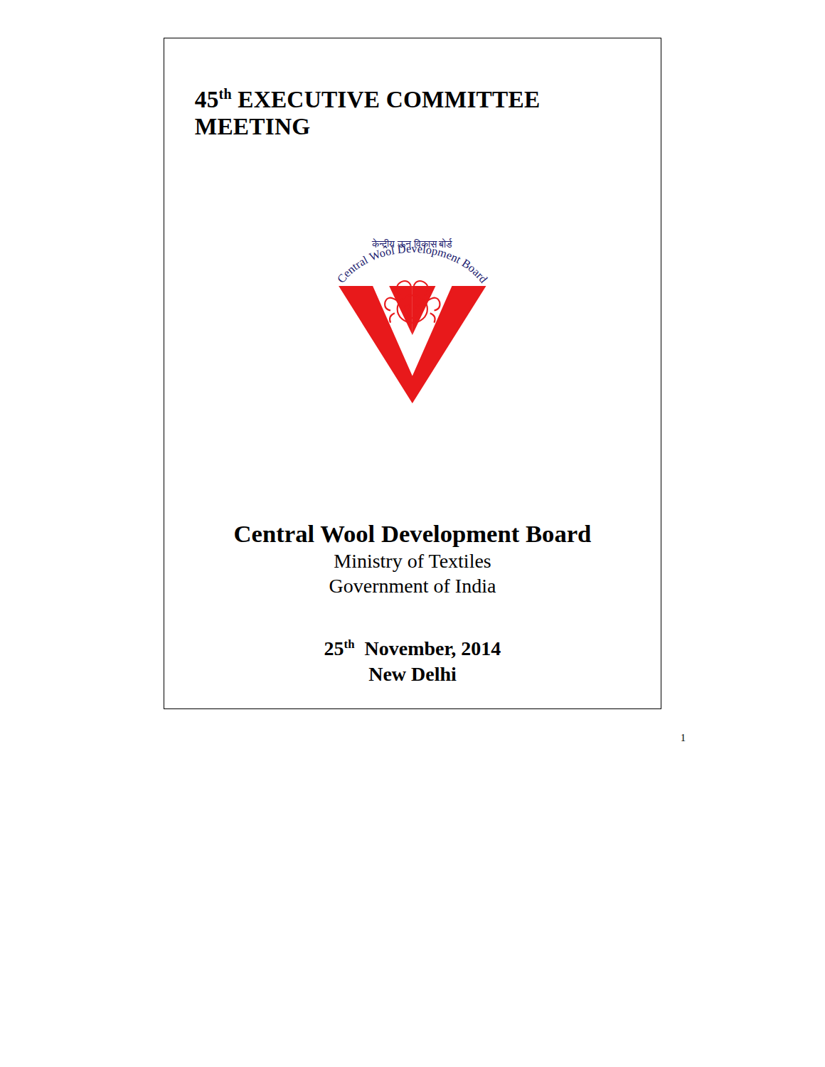45th EXECUTIVE COMMITTEE MEETING
केन्द्रीय ऊन विकास बोर्ड Central Wool Development Board
Central Wool Development Board
Ministry of Textiles
Government of India
25th November, 2014
New Delhi
1